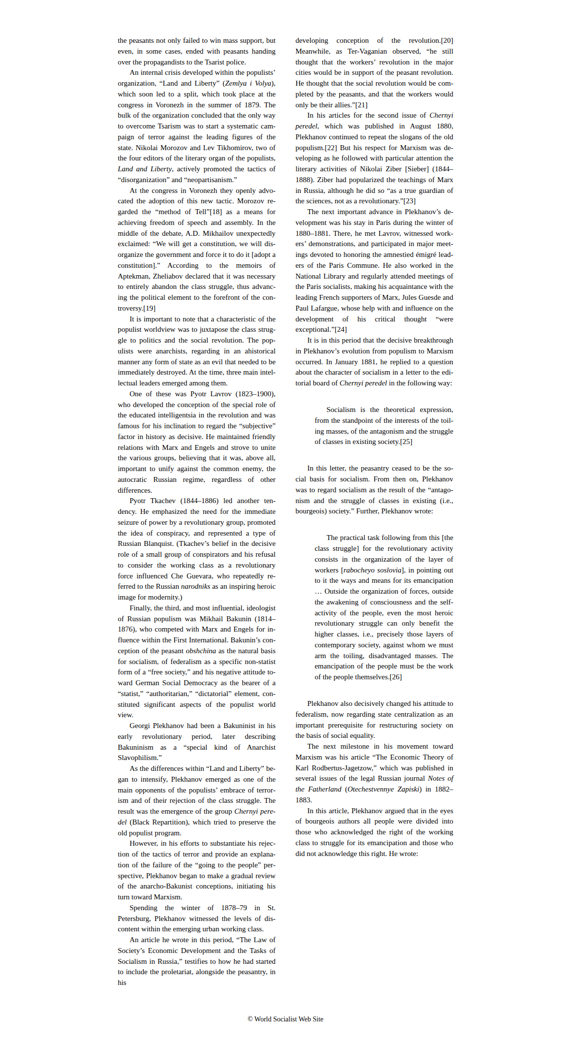the peasants not only failed to win mass support, but even, in some cases, ended with peasants handing over the propagandists to the Tsarist police.
An internal crisis developed within the populists’ organization, “Land and Liberty” (Zemlya i Volya), which soon led to a split, which took place at the congress in Voronezh in the summer of 1879. The bulk of the organization concluded that the only way to overcome Tsarism was to start a systematic campaign of terror against the leading figures of the state. Nikolai Morozov and Lev Tikhomirov, two of the four editors of the literary organ of the populists, Land and Liberty, actively promoted the tactics of “disorganization” and “neopartisanism.”
At the congress in Voronezh they openly advocated the adoption of this new tactic. Morozov regarded the “method of Tell”[18] as a means for achieving freedom of speech and assembly. In the middle of the debate, A.D. Mikhailov unexpectedly exclaimed: “We will get a constitution, we will disorganize the government and force it to do it [adopt a constitution].” According to the memoirs of Aptekman, Zheliabov declared that it was necessary to entirely abandon the class struggle, thus advancing the political element to the forefront of the controversy.[19]
It is important to note that a characteristic of the populist worldview was to juxtapose the class struggle to politics and the social revolution. The populists were anarchists, regarding in an ahistorical manner any form of state as an evil that needed to be immediately destroyed. At the time, three main intellectual leaders emerged among them.
One of these was Pyotr Lavrov (1823–1900), who developed the conception of the special role of the educated intelligentsia in the revolution and was famous for his inclination to regard the “subjective” factor in history as decisive. He maintained friendly relations with Marx and Engels and strove to unite the various groups, believing that it was, above all, important to unify against the common enemy, the autocratic Russian regime, regardless of other differences.
Pyotr Tkachev (1844–1886) led another tendency. He emphasized the need for the immediate seizure of power by a revolutionary group, promoted the idea of conspiracy, and represented a type of Russian Blanquist. (Tkachev’s belief in the decisive role of a small group of conspirators and his refusal to consider the working class as a revolutionary force influenced Che Guevara, who repeatedly referred to the Russian narodniks as an inspiring heroic image for modernity.)
Finally, the third, and most influential, ideologist of Russian populism was Mikhail Bakunin (1814–1876), who competed with Marx and Engels for influence within the First International. Bakunin’s conception of the peasant obshchina as the natural basis for socialism, of federalism as a specific non-statist form of a “free society,” and his negative attitude toward German Social Democracy as the bearer of a “statist,” “authoritarian,” “dictatorial” element, constituted significant aspects of the populist world view.
Georgi Plekhanov had been a Bakuninist in his early revolutionary period, later describing Bakuninism as a “special kind of Anarchist Slavophilism.”
As the differences within “Land and Liberty” began to intensify, Plekhanov emerged as one of the main opponents of the populists’ embrace of terrorism and of their rejection of the class struggle. The result was the emergence of the group Chernyi peredel (Black Repartition), which tried to preserve the old populist program.
However, in his efforts to substantiate his rejection of the tactics of terror and provide an explanation of the failure of the “going to the people” perspective, Plekhanov began to make a gradual review of the anarcho-Bakunist conceptions, initiating his turn toward Marxism.
Spending the winter of 1878–79 in St. Petersburg, Plekhanov witnessed the levels of discontent within the emerging urban working class.
An article he wrote in this period, “The Law of Society’s Economic Development and the Tasks of Socialism in Russia,” testifies to how he had started to include the proletariat, alongside the peasantry, in his
developing conception of the revolution.[20] Meanwhile, as Ter-Vaganian observed, “he still thought that the workers’ revolution in the major cities would be in support of the peasant revolution. He thought that the social revolution would be completed by the peasants, and that the workers would only be their allies.”[21]
In his articles for the second issue of Chernyi peredel, which was published in August 1880, Plekhanov continued to repeat the slogans of the old populism.[22] But his respect for Marxism was developing as he followed with particular attention the literary activities of Nikolai Ziber [Sieber] (1844–1888). Ziber had popularized the teachings of Marx in Russia, although he did so “as a true guardian of the sciences, not as a revolutionary.”[23]
The next important advance in Plekhanov’s development was his stay in Paris during the winter of 1880–1881. There, he met Lavrov, witnessed workers’ demonstrations, and participated in major meetings devoted to honoring the amnestied émigré leaders of the Paris Commune. He also worked in the National Library and regularly attended meetings of the Paris socialists, making his acquaintance with the leading French supporters of Marx, Jules Guesde and Paul Lafargue, whose help with and influence on the development of his critical thought “were exceptional.”[24]
It is in this period that the decisive breakthrough in Plekhanov’s evolution from populism to Marxism occurred. In January 1881, he replied to a question about the character of socialism in a letter to the editorial board of Chernyi peredel in the following way:
Socialism is the theoretical expression, from the standpoint of the interests of the toiling masses, of the antagonism and the struggle of classes in existing society.[25]
In this letter, the peasantry ceased to be the social basis for socialism. From then on, Plekhanov was to regard socialism as the result of the “antagonism and the struggle of classes in existing (i.e., bourgeois) society.” Further, Plekhanov wrote:
The practical task following from this [the class struggle] for the revolutionary activity consists in the organization of the layer of workers [rabocheyo soslovia], in pointing out to it the ways and means for its emancipation … Outside the organization of forces, outside the awakening of consciousness and the self-activity of the people, even the most heroic revolutionary struggle can only benefit the higher classes, i.e., precisely those layers of contemporary society, against whom we must arm the toiling, disadvantaged masses. The emancipation of the people must be the work of the people themselves.[26]
Plekhanov also decisively changed his attitude to federalism, now regarding state centralization as an important prerequisite for restructuring society on the basis of social equality.
The next milestone in his movement toward Marxism was his article “The Economic Theory of Karl Rodbertus-Jagetzow,” which was published in several issues of the legal Russian journal Notes of the Fatherland (Otechestvennye Zapiski) in 1882–1883.
In this article, Plekhanov argued that in the eyes of bourgeois authors all people were divided into those who acknowledged the right of the working class to struggle for its emancipation and those who did not acknowledge this right. He wrote:
© World Socialist Web Site